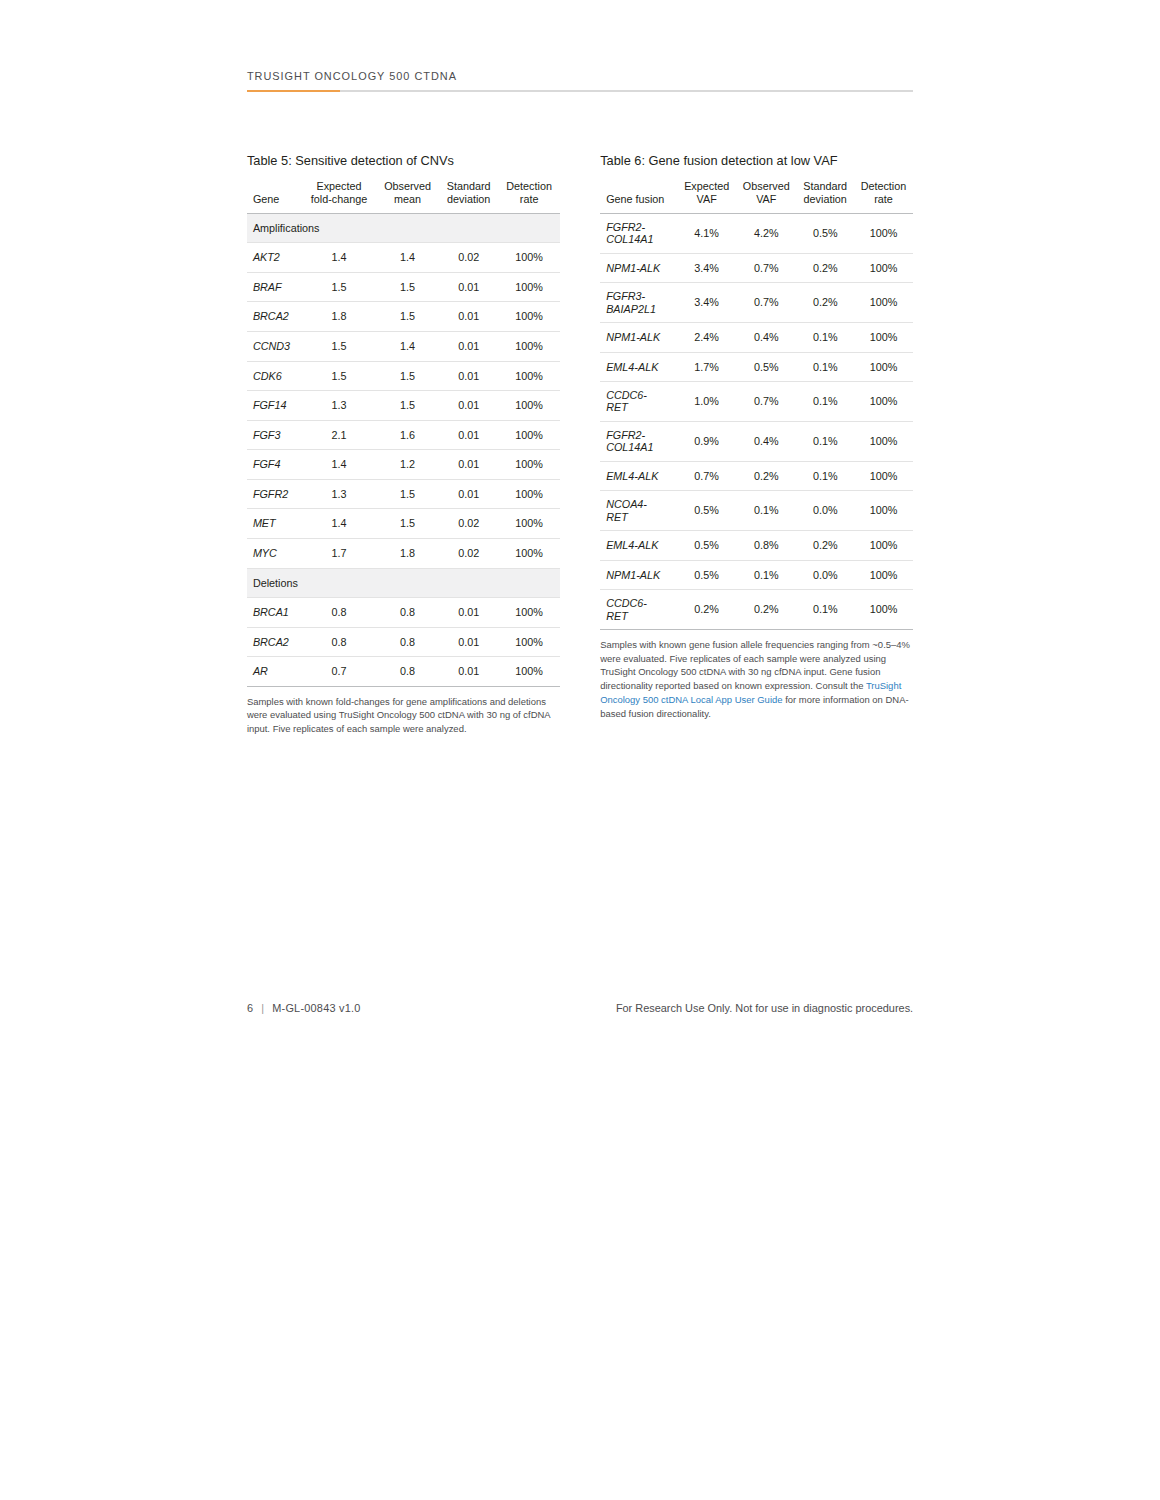TruSight Oncology 500 ctDNA
Table 5: Sensitive detection of CNVs
| Gene | Expected fold-change | Observed mean | Standard deviation | Detection rate |
| --- | --- | --- | --- | --- |
| Amplifications |
| AKT2 | 1.4 | 1.4 | 0.02 | 100% |
| BRAF | 1.5 | 1.5 | 0.01 | 100% |
| BRCA2 | 1.8 | 1.5 | 0.01 | 100% |
| CCND3 | 1.5 | 1.4 | 0.01 | 100% |
| CDK6 | 1.5 | 1.5 | 0.01 | 100% |
| FGF14 | 1.3 | 1.5 | 0.01 | 100% |
| FGF3 | 2.1 | 1.6 | 0.01 | 100% |
| FGF4 | 1.4 | 1.2 | 0.01 | 100% |
| FGFR2 | 1.3 | 1.5 | 0.01 | 100% |
| MET | 1.4 | 1.5 | 0.02 | 100% |
| MYC | 1.7 | 1.8 | 0.02 | 100% |
| Deletions |
| BRCA1 | 0.8 | 0.8 | 0.01 | 100% |
| BRCA2 | 0.8 | 0.8 | 0.01 | 100% |
| AR | 0.7 | 0.8 | 0.01 | 100% |
Samples with known fold-changes for gene amplifications and deletions were evaluated using TruSight Oncology 500 ctDNA with 30 ng of cfDNA input. Five replicates of each sample were analyzed.
Table 6: Gene fusion detection at low VAF
| Gene fusion | Expected VAF | Observed VAF | Standard deviation | Detection rate |
| --- | --- | --- | --- | --- |
| FGFR2- COL14A1 | 4.1% | 4.2% | 0.5% | 100% |
| NPM1-ALK | 3.4% | 0.7% | 0.2% | 100% |
| FGFR3- BAIAP2L1 | 3.4% | 0.7% | 0.2% | 100% |
| NPM1-ALK | 2.4% | 0.4% | 0.1% | 100% |
| EML4-ALK | 1.7% | 0.5% | 0.1% | 100% |
| CCDC6- RET | 1.0% | 0.7% | 0.1% | 100% |
| FGFR2- COL14A1 | 0.9% | 0.4% | 0.1% | 100% |
| EML4-ALK | 0.7% | 0.2% | 0.1% | 100% |
| NCOA4- RET | 0.5% | 0.1% | 0.0% | 100% |
| EML4-ALK | 0.5% | 0.8% | 0.2% | 100% |
| NPM1-ALK | 0.5% | 0.1% | 0.0% | 100% |
| CCDC6- RET | 0.2% | 0.2% | 0.1% | 100% |
Samples with known gene fusion allele frequencies ranging from ~0.5–4% were evaluated. Five replicates of each sample were analyzed using TruSight Oncology 500 ctDNA with 30 ng cfDNA input. Gene fusion directionality reported based on known expression. Consult the TruSight Oncology 500 ctDNA Local App User Guide for more information on DNA-based fusion directionality.
6|M-GL-00843 v1.0
For Research Use Only. Not for use in diagnostic procedures.